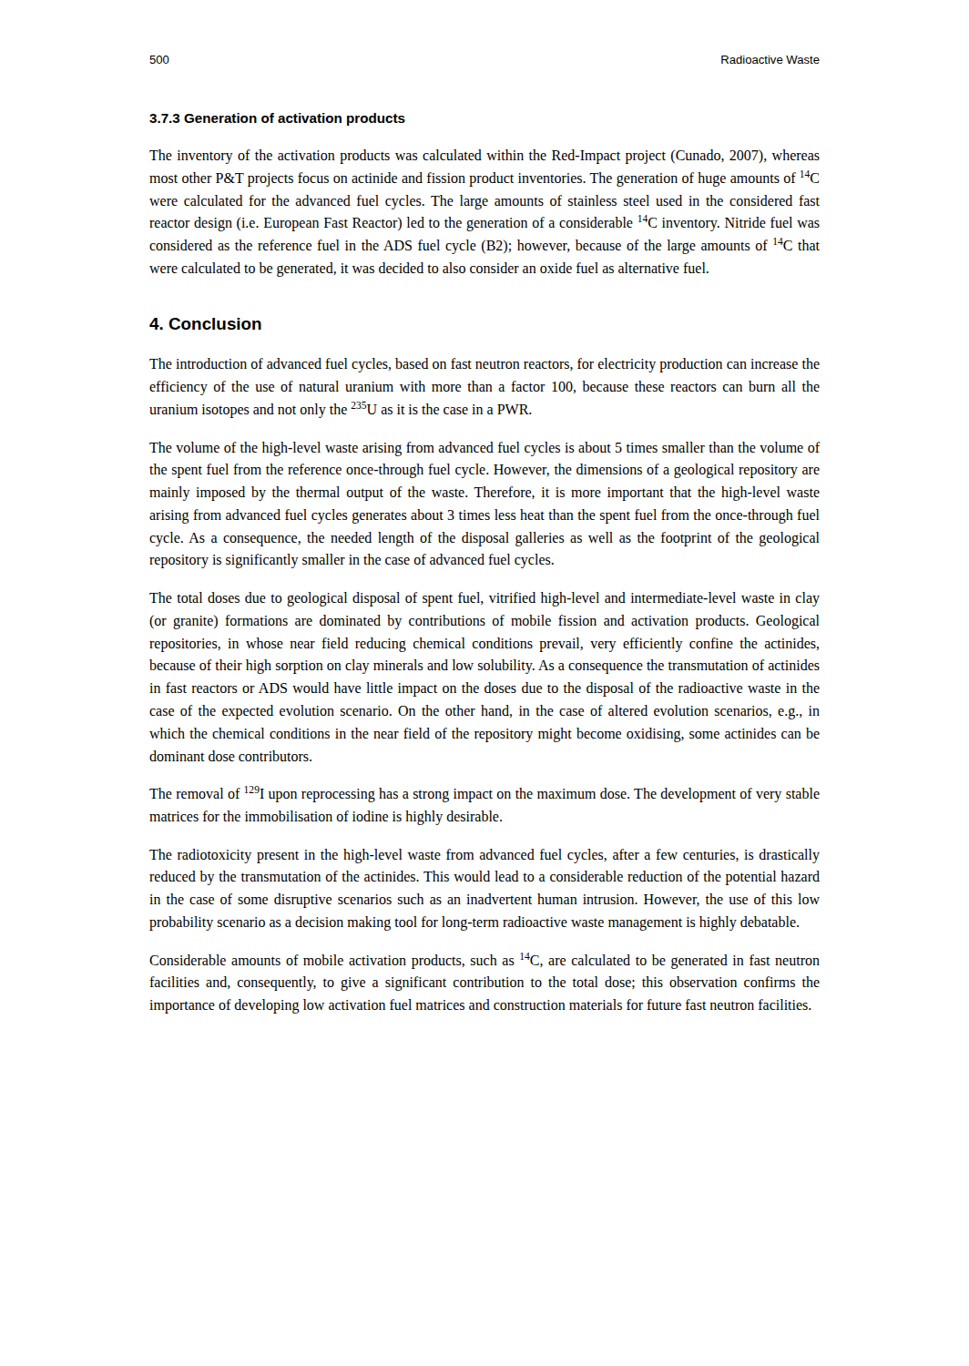500 Radioactive Waste
3.7.3 Generation of activation products
The inventory of the activation products was calculated within the Red-Impact project (Cunado, 2007), whereas most other P&T projects focus on actinide and fission product inventories. The generation of huge amounts of 14C were calculated for the advanced fuel cycles. The large amounts of stainless steel used in the considered fast reactor design (i.e. European Fast Reactor) led to the generation of a considerable 14C inventory. Nitride fuel was considered as the reference fuel in the ADS fuel cycle (B2); however, because of the large amounts of 14C that were calculated to be generated, it was decided to also consider an oxide fuel as alternative fuel.
4. Conclusion
The introduction of advanced fuel cycles, based on fast neutron reactors, for electricity production can increase the efficiency of the use of natural uranium with more than a factor 100, because these reactors can burn all the uranium isotopes and not only the 235U as it is the case in a PWR.
The volume of the high-level waste arising from advanced fuel cycles is about 5 times smaller than the volume of the spent fuel from the reference once-through fuel cycle. However, the dimensions of a geological repository are mainly imposed by the thermal output of the waste. Therefore, it is more important that the high-level waste arising from advanced fuel cycles generates about 3 times less heat than the spent fuel from the once-through fuel cycle. As a consequence, the needed length of the disposal galleries as well as the footprint of the geological repository is significantly smaller in the case of advanced fuel cycles.
The total doses due to geological disposal of spent fuel, vitrified high-level and intermediate-level waste in clay (or granite) formations are dominated by contributions of mobile fission and activation products. Geological repositories, in whose near field reducing chemical conditions prevail, very efficiently confine the actinides, because of their high sorption on clay minerals and low solubility. As a consequence the transmutation of actinides in fast reactors or ADS would have little impact on the doses due to the disposal of the radioactive waste in the case of the expected evolution scenario. On the other hand, in the case of altered evolution scenarios, e.g., in which the chemical conditions in the near field of the repository might become oxidising, some actinides can be dominant dose contributors.
The removal of 129I upon reprocessing has a strong impact on the maximum dose. The development of very stable matrices for the immobilisation of iodine is highly desirable.
The radiotoxicity present in the high-level waste from advanced fuel cycles, after a few centuries, is drastically reduced by the transmutation of the actinides. This would lead to a considerable reduction of the potential hazard in the case of some disruptive scenarios such as an inadvertent human intrusion. However, the use of this low probability scenario as a decision making tool for long-term radioactive waste management is highly debatable.
Considerable amounts of mobile activation products, such as 14C, are calculated to be generated in fast neutron facilities and, consequently, to give a significant contribution to the total dose; this observation confirms the importance of developing low activation fuel matrices and construction materials for future fast neutron facilities.